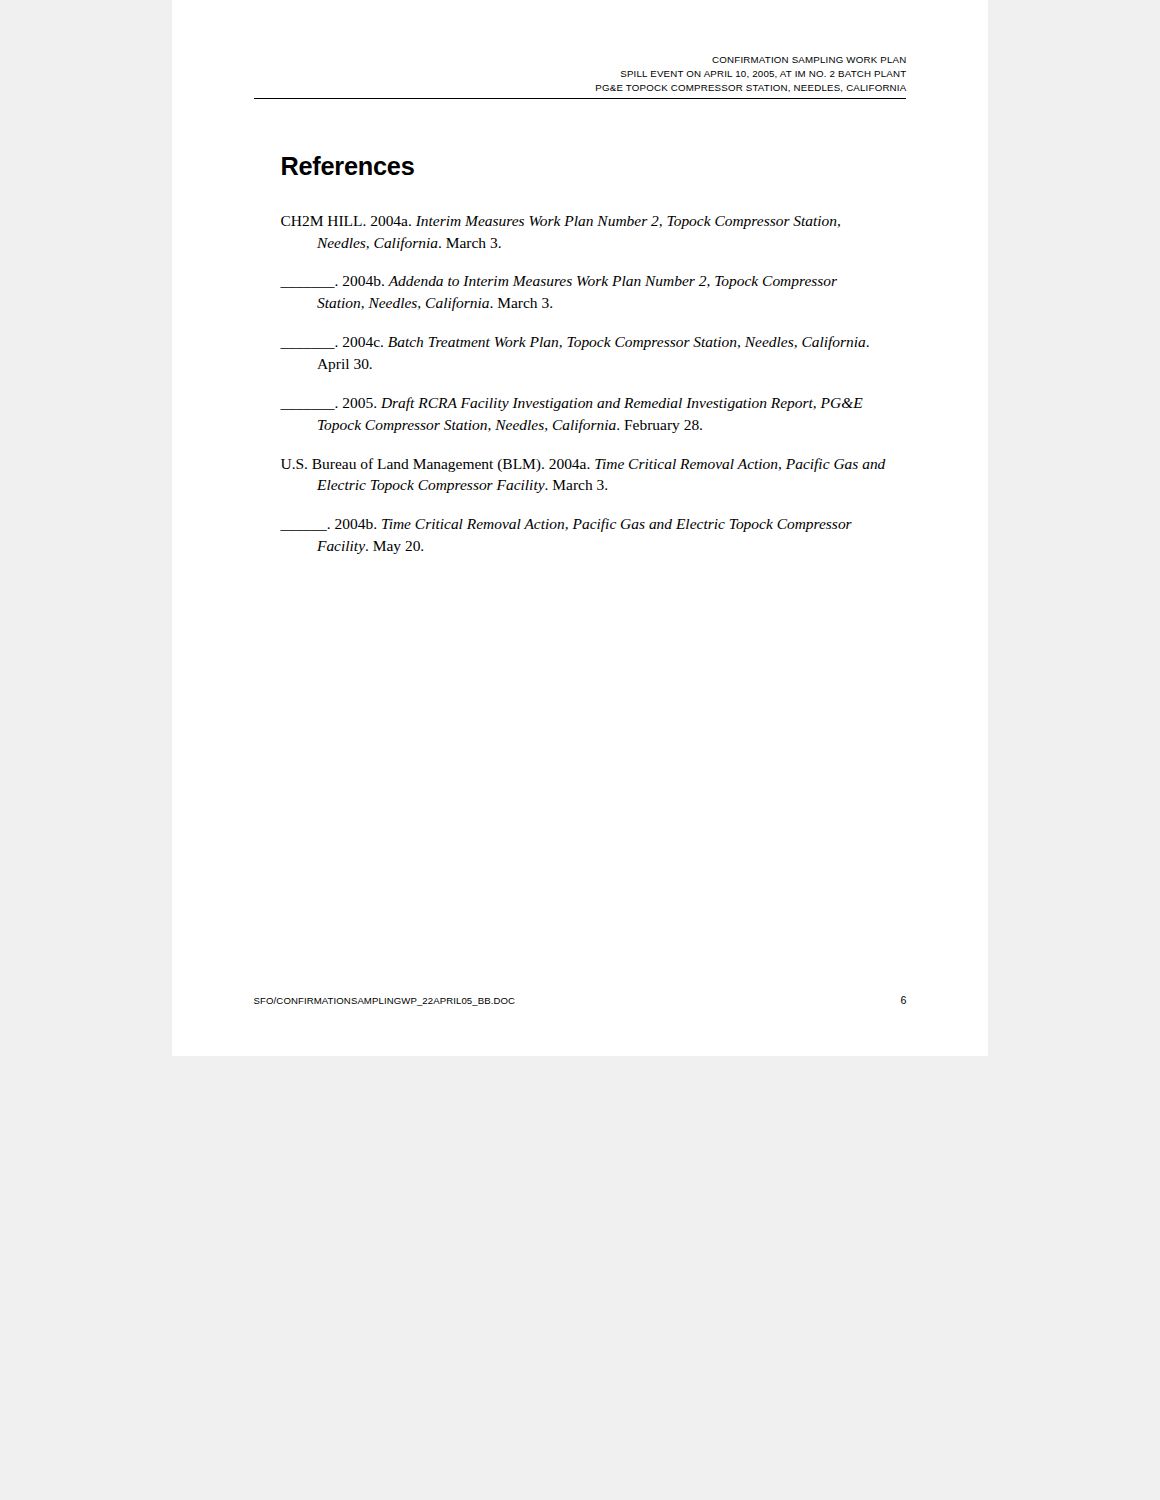Confirmation Sampling Work Plan
Spill Event on April 10, 2005, at IM No. 2 Batch Plant
PG&E Topock Compressor Station, Needles, California
References
CH2M HILL. 2004a. Interim Measures Work Plan Number 2, Topock Compressor Station, Needles, California. March 3.
_______. 2004b. Addenda to Interim Measures Work Plan Number 2, Topock Compressor Station, Needles, California. March 3.
_______. 2004c. Batch Treatment Work Plan, Topock Compressor Station, Needles, California. April 30.
_______. 2005. Draft RCRA Facility Investigation and Remedial Investigation Report, PG&E Topock Compressor Station, Needles, California. February 28.
U.S. Bureau of Land Management (BLM). 2004a. Time Critical Removal Action, Pacific Gas and Electric Topock Compressor Facility. March 3.
______. 2004b. Time Critical Removal Action, Pacific Gas and Electric Topock Compressor Facility. May 20.
SFO/CONFIRMATIONSAMPLINGWP_22APRIL05_BB.DOC 6